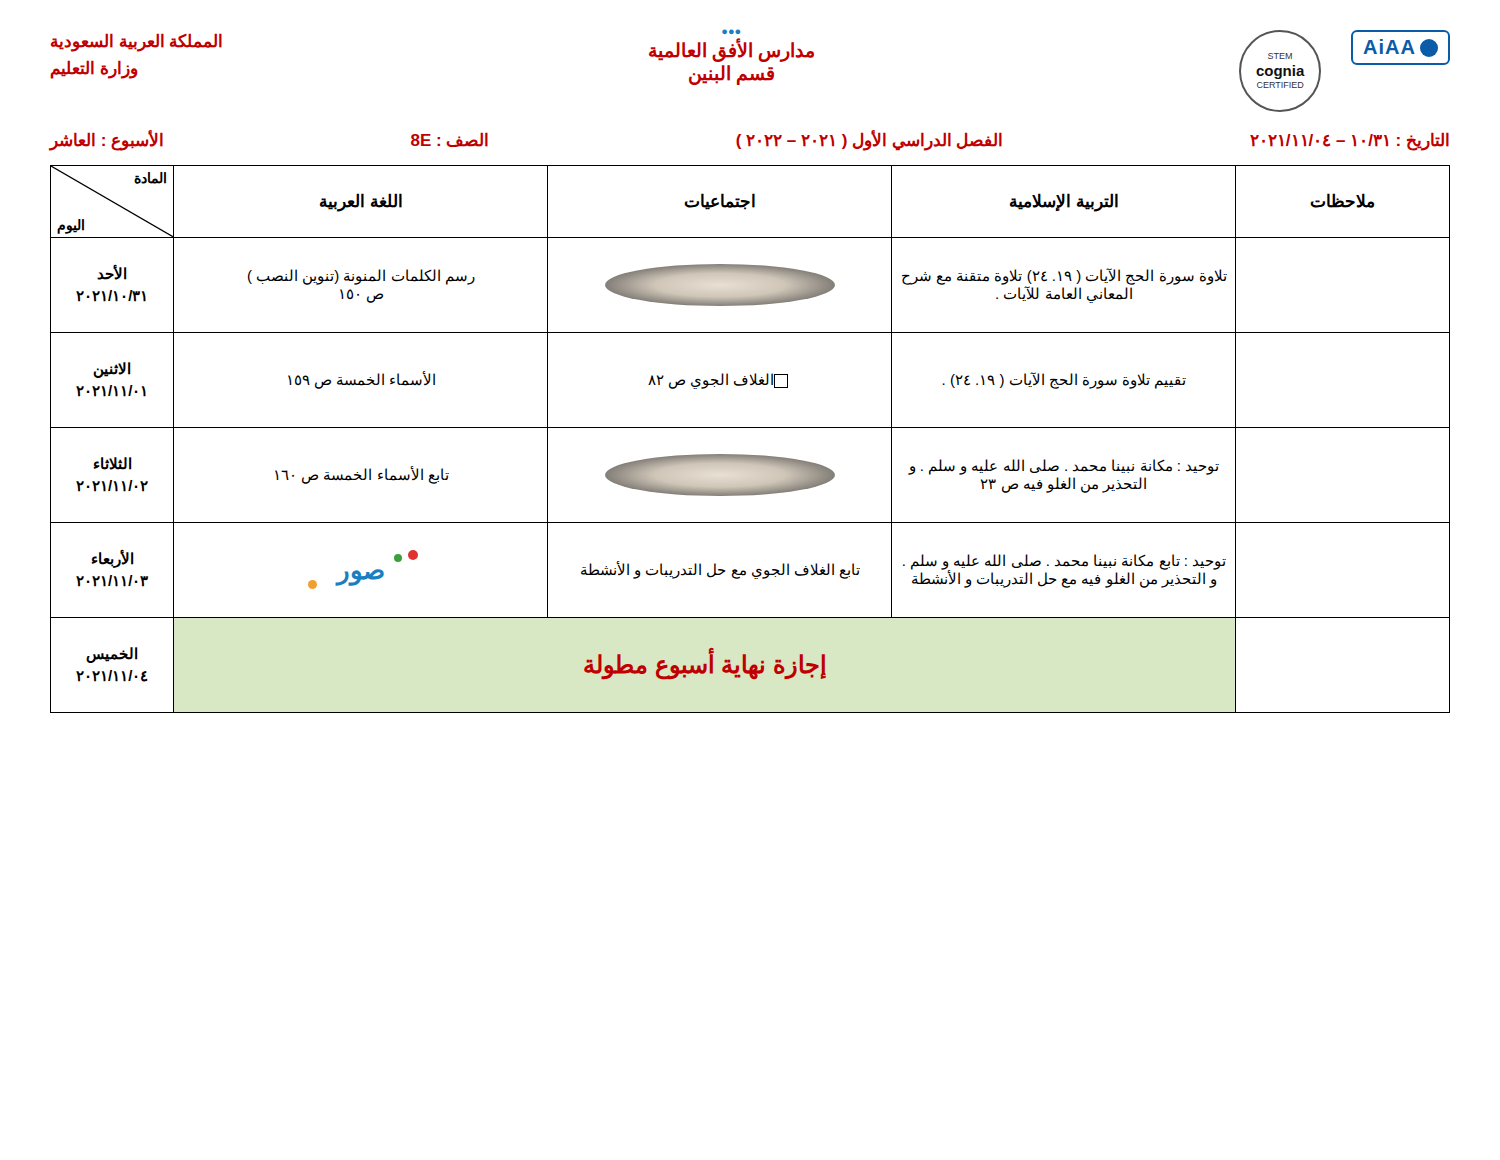AiAA
STEM
cognia
CERTIFIED
●●●
مدارس الأفق العالمية
قسم البنين
المملكة العربية السعودية
وزارة التعليم
التاريخ : ١٠/٣١ – ٢٠٢١/١١/٠٤
الفصل الدراسي الأول ( ٢٠٢١ – ٢٠٢٢ )
الصف : 8E
الأسبوع : العاشر
| ملاحظات | التربية الإسلامية | اجتماعيات | اللغة العربية | المادة اليوم |
| --- | --- | --- | --- | --- |
| | تلاوة سورة الحج الآيات ( ١٩. ٢٤) تلاوة متقنة مع شرح المعاني العامة للآيات . | | رسم الكلمات المنونة (تنوين النصب ) ص ١٥٠ | الأحد ٢٠٢١/١٠/٣١ |
| | تقييم تلاوة سورة الحج الآيات ( ١٩. ٢٤) . | الغلاف الجوي ص ٨٢ | الأسماء الخمسة ص ١٥٩ | الاثنين ٢٠٢١/١١/٠١ |
| | توحيد : مكانة نبينا محمد . صلى الله عليه و سلم . و التحذير من الغلو فيه ص ٢٣ | | تابع الأسماء الخمسة ص ١٦٠ | الثلاثاء ٢٠٢١/١١/٠٢ |
| | توحيد : تابع مكانة نبينا محمد . صلى الله عليه و سلم . و التحذير من الغلو فيه مع حل التدريبات و الأنشطة | تابع الغلاف الجوي مع حل التدريبات و الأنشطة | صور | الأربعاء ٢٠٢١/١١/٠٣ |
| | إجازة نهاية أسبوع مطولة | الخميس ٢٠٢١/١١/٠٤ |